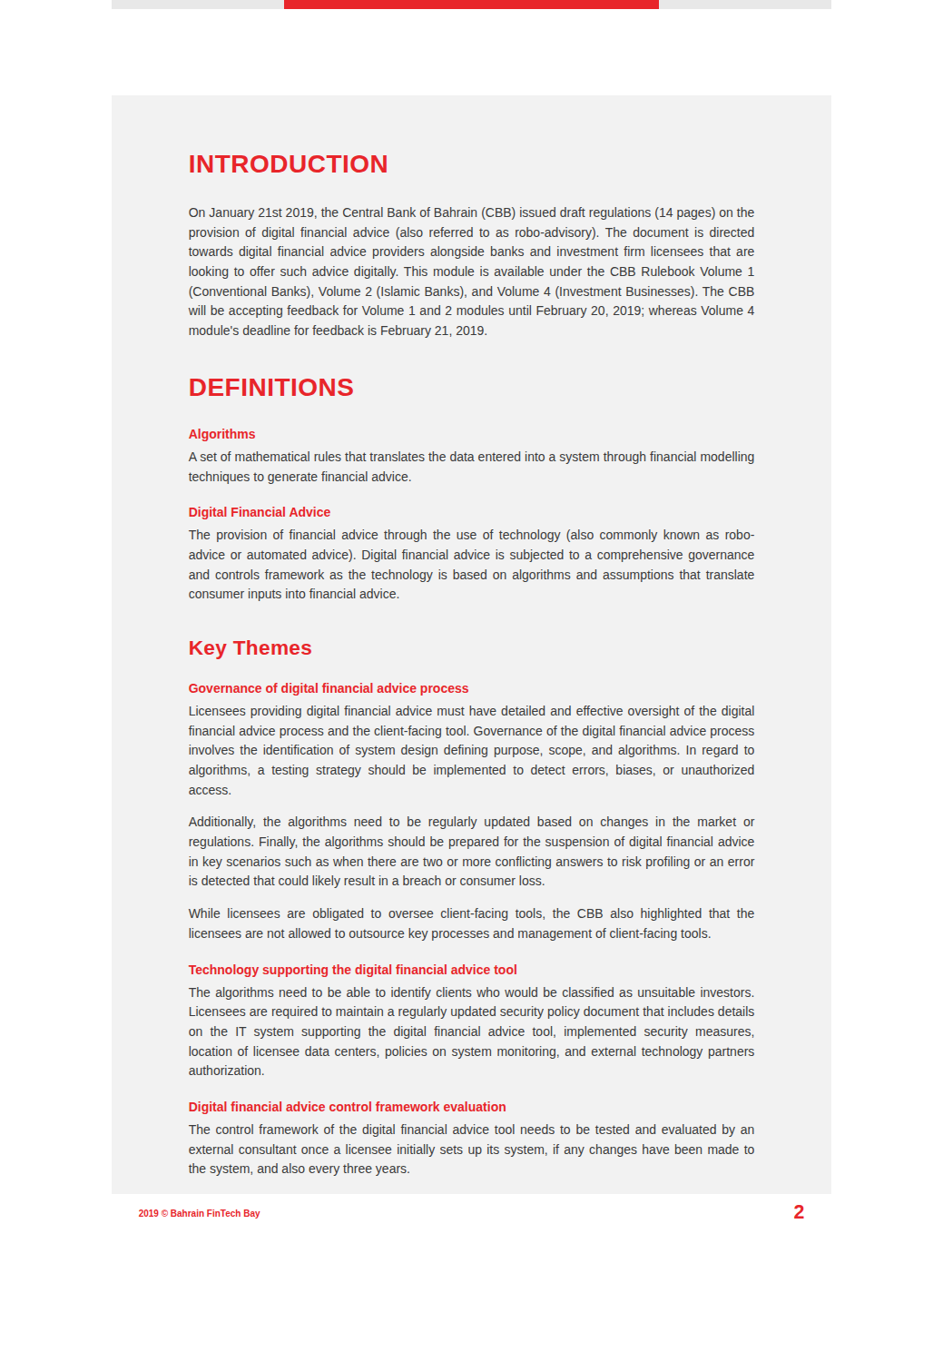INTRODUCTION
On January 21st 2019, the Central Bank of Bahrain (CBB) issued draft regulations (14 pages) on the provision of digital financial advice (also referred to as robo-advisory). The document is directed towards digital financial advice providers alongside banks and investment firm licensees that are looking to offer such advice digitally. This module is available under the CBB Rulebook Volume 1 (Conventional Banks), Volume 2 (Islamic Banks), and Volume 4 (Investment Businesses). The CBB will be accepting feedback for Volume 1 and 2 modules until February 20, 2019; whereas Volume 4 module's deadline for feedback is February 21, 2019.
DEFINITIONS
Algorithms
A set of mathematical rules that translates the data entered into a system through financial modelling techniques to generate financial advice.
Digital Financial Advice
The provision of financial advice through the use of technology (also commonly known as robo-advice or automated advice). Digital financial advice is subjected to a comprehensive governance and controls framework as the technology is based on algorithms and assumptions that translate consumer inputs into financial advice.
Key Themes
Governance of digital financial advice process
Licensees providing digital financial advice must have detailed and effective oversight of the digital financial advice process and the client-facing tool. Governance of the digital financial advice process involves the identification of system design defining purpose, scope, and algorithms. In regard to algorithms, a testing strategy should be implemented to detect errors, biases, or unauthorized access.
Additionally, the algorithms need to be regularly updated based on changes in the market or regulations. Finally, the algorithms should be prepared for the suspension of digital financial advice in key scenarios such as when there are two or more conflicting answers to risk profiling or an error is detected that could likely result in a breach or consumer loss.
While licensees are obligated to oversee client-facing tools, the CBB also highlighted that the licensees are not allowed to outsource key processes and management of client-facing tools.
Technology supporting the digital financial advice tool
The algorithms need to be able to identify clients who would be classified as unsuitable investors. Licensees are required to maintain a regularly updated security policy document that includes details on the IT system supporting the digital financial advice tool, implemented security measures, location of licensee data centers, policies on system monitoring, and external technology partners authorization.
Digital financial advice control framework evaluation
The control framework of the digital financial advice tool needs to be tested and evaluated by an external consultant once a licensee initially sets up its system, if any changes have been made to the system, and also every three years.
2019 © Bahrain FinTech Bay
2